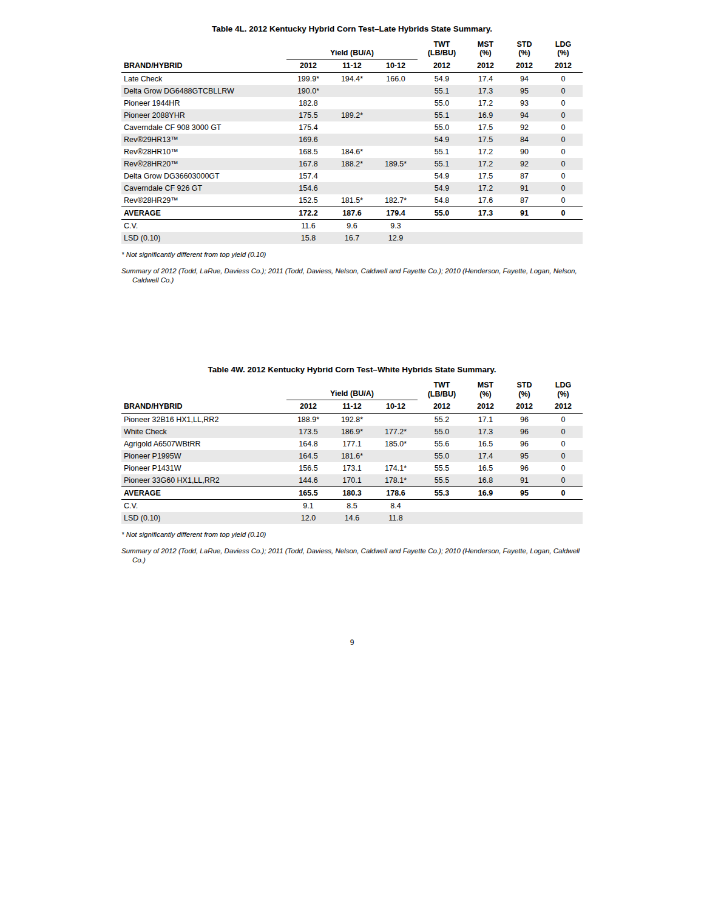Table 4L. 2012 Kentucky Hybrid Corn Test–Late Hybrids State Summary.
| | Yield (BU/A) | TWT (LB/BU) | MST (%) | STD (%) | LDG (%) |
| --- | --- | --- | --- | --- | --- |
| BRAND/HYBRID | 2012 | 11-12 | 10-12 | 2012 | 2012 | 2012 | 2012 |
| Late Check | 199.9* | 194.4* | 166.0 | 54.9 | 17.4 | 94 | 0 |
| Delta Grow DG6488GTCBLLRW | 190.0* | | | 55.1 | 17.3 | 95 | 0 |
| Pioneer 1944HR | 182.8 | | | 55.0 | 17.2 | 93 | 0 |
| Pioneer 2088YHR | 175.5 | 189.2* | | 55.1 | 16.9 | 94 | 0 |
| Caverndale CF 908 3000 GT | 175.4 | | | 55.0 | 17.5 | 92 | 0 |
| Rev®29HR13™ | 169.6 | | | 54.9 | 17.5 | 84 | 0 |
| Rev®28HR10™ | 168.5 | 184.6* | | 55.1 | 17.2 | 90 | 0 |
| Rev®28HR20™ | 167.8 | 188.2* | 189.5* | 55.1 | 17.2 | 92 | 0 |
| Delta Grow DG36603000GT | 157.4 | | | 54.9 | 17.5 | 87 | 0 |
| Caverndale CF 926 GT | 154.6 | | | 54.9 | 17.2 | 91 | 0 |
| Rev®28HR29™ | 152.5 | 181.5* | 182.7* | 54.8 | 17.6 | 87 | 0 |
| AVERAGE | 172.2 | 187.6 | 179.4 | 55.0 | 17.3 | 91 | 0 |
| C.V. | 11.6 | 9.6 | 9.3 | | | | |
| LSD (0.10) | 15.8 | 16.7 | 12.9 | | | | |
* Not significantly different from top yield (0.10)
Summary of 2012 (Todd, LaRue, Daviess Co.); 2011 (Todd, Daviess, Nelson, Caldwell and Fayette Co.); 2010 (Henderson, Fayette, Logan, Nelson, Caldwell Co.)
Table 4W. 2012 Kentucky Hybrid Corn Test–White Hybrids State Summary.
| | Yield (BU/A) | TWT (LB/BU) | MST (%) | STD (%) | LDG (%) |
| --- | --- | --- | --- | --- | --- |
| BRAND/HYBRID | 2012 | 11-12 | 10-12 | 2012 | 2012 | 2012 | 2012 |
| Pioneer 32B16 HX1,LL,RR2 | 188.9* | 192.8* | | 55.2 | 17.1 | 96 | 0 |
| White Check | 173.5 | 186.9* | 177.2* | 55.0 | 17.3 | 96 | 0 |
| Agrigold A6507WBtRR | 164.8 | 177.1 | 185.0* | 55.6 | 16.5 | 96 | 0 |
| Pioneer P1995W | 164.5 | 181.6* | | 55.0 | 17.4 | 95 | 0 |
| Pioneer P1431W | 156.5 | 173.1 | 174.1* | 55.5 | 16.5 | 96 | 0 |
| Pioneer 33G60 HX1,LL,RR2 | 144.6 | 170.1 | 178.1* | 55.5 | 16.8 | 91 | 0 |
| AVERAGE | 165.5 | 180.3 | 178.6 | 55.3 | 16.9 | 95 | 0 |
| C.V. | 9.1 | 8.5 | 8.4 | | | | |
| LSD (0.10) | 12.0 | 14.6 | 11.8 | | | | |
* Not significantly different from top yield (0.10)
Summary of 2012 (Todd, LaRue, Daviess Co.); 2011 (Todd, Daviess, Nelson, Caldwell and Fayette Co.); 2010 (Henderson, Fayette, Logan, Caldwell Co.)
9